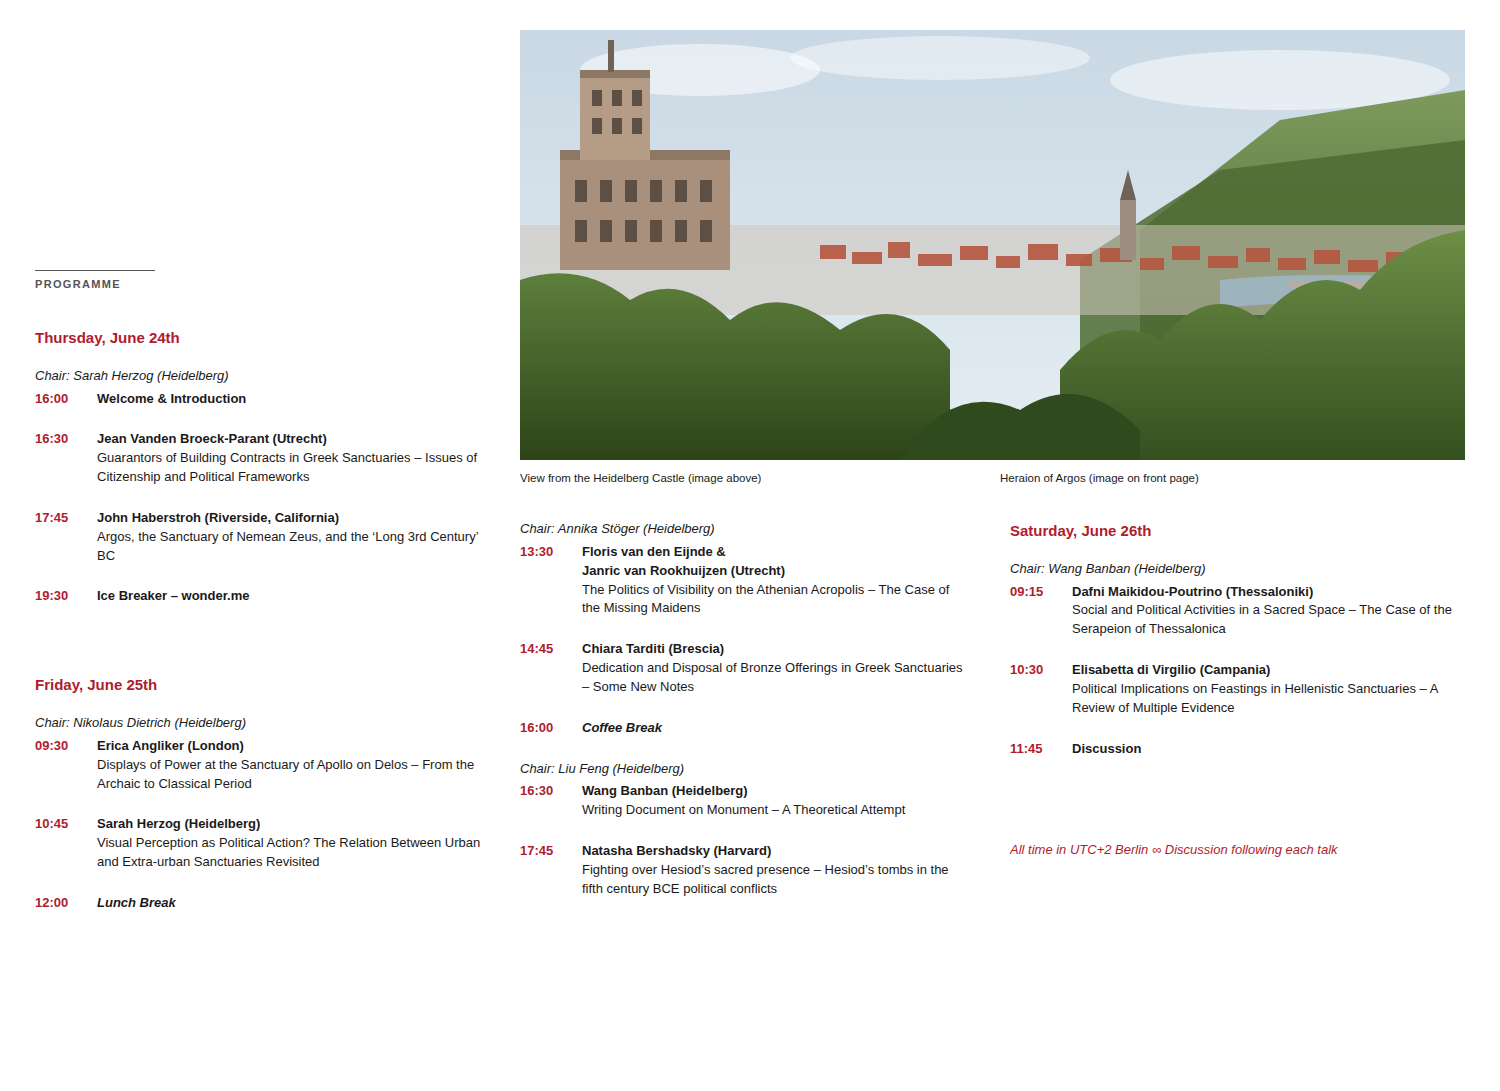View from the Heidelberg Castle (image above)
Heraion of Argos (image on front page)
PROGRAMME
Thursday, June 24th
Chair: Sarah Herzog (Heidelberg)
| 16:00 | Welcome & Introduction |
| 16:30 | Jean Vanden Broeck-Parant (Utrecht) Guarantors of Building Contracts in Greek Sanctuaries – Issues of Citizenship and Political Frameworks |
| 17:45 | John Haberstroh (Riverside, California) Argos, the Sanctuary of Nemean Zeus, and the ‘Long 3rd Century’ BC |
| 19:30 | Ice Breaker – wonder.me |
Friday, June 25th
Chair: Nikolaus Dietrich (Heidelberg)
| 09:30 | Erica Angliker (London) Displays of Power at the Sanctuary of Apollo on Delos – From the Archaic to Classical Period |
| 10:45 | Sarah Herzog (Heidelberg) Visual Perception as Political Action? The Relation Between Urban and Extra-urban Sanctuaries Revisited |
| 12:00 | Lunch Break |
Chair: Annika Stöger (Heidelberg)
| 13:30 | Floris van den Eijnde & Janric van Rookhuijzen (Utrecht) The Politics of Visibility on the Athenian Acropolis – The Case of the Missing Maidens |
| 14:45 | Chiara Tarditi (Brescia) Dedication and Disposal of Bronze Offerings in Greek Sanctuaries – Some New Notes |
| 16:00 | Coffee Break |
Chair: Liu Feng (Heidelberg)
| 16:30 | Wang Banban (Heidelberg) Writing Document on Monument – A Theoretical Attempt |
| 17:45 | Natasha Bershadsky (Harvard) Fighting over Hesiod’s sacred presence – Hesiod’s tombs in the fifth century BCE political conflicts |
Saturday, June 26th
Chair: Wang Banban (Heidelberg)
| 09:15 | Dafni Maikidou-Poutrino (Thessaloniki) Social and Political Activities in a Sacred Space – The Case of the Serapeion of Thessalonica |
| 10:30 | Elisabetta di Virgilio (Campania) Political Implications on Feastings in Hellenistic Sanctuaries – A Review of Multiple Evidence |
| 11:45 | Discussion |
All time in UTC+2 Berlin ∞ Discussion following each talk